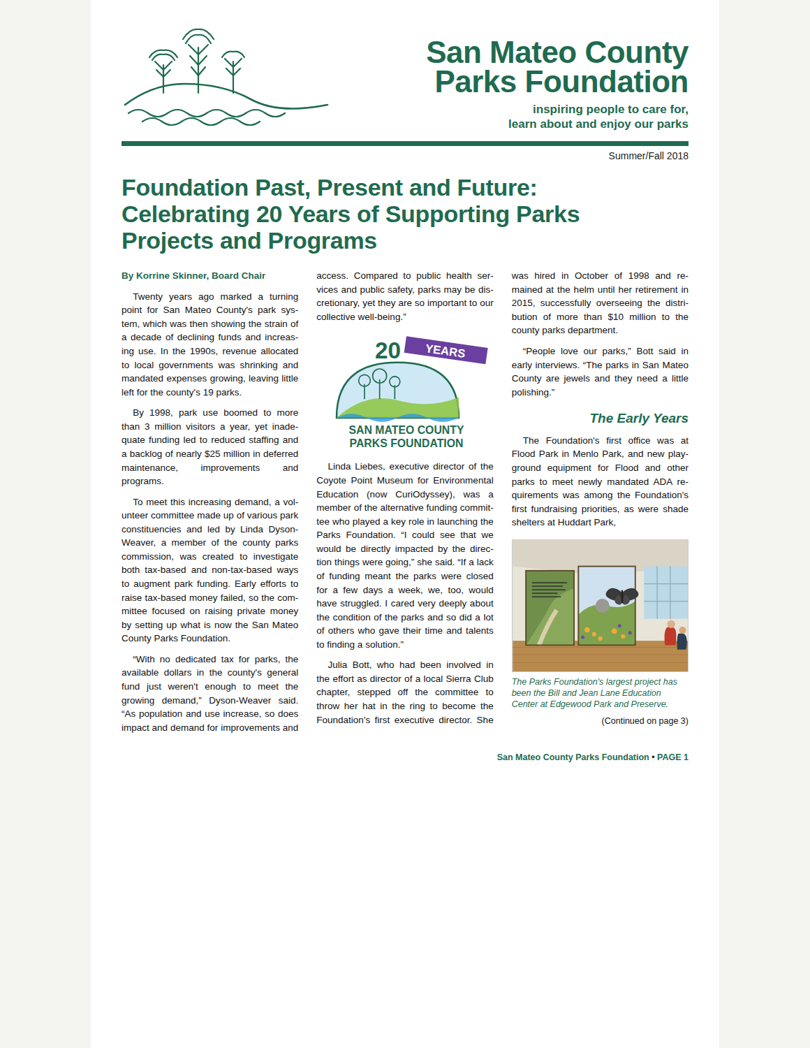San Mateo County Parks Foundation
inspiring people to care for,
learn about and enjoy our parks
Summer/Fall 2018
Foundation Past, Present and Future:
Celebrating 20 Years of Supporting Parks
Projects and Programs
By Korrine Skinner, Board Chair
Twenty years ago marked a turning point for San Mateo County's park system, which was then showing the strain of a decade of declining funds and increasing use. In the 1990s, revenue allocated to local governments was shrinking and mandated expenses growing, leaving little left for the county's 19 parks.
By 1998, park use boomed to more than 3 million visitors a year, yet inadequate funding led to reduced staffing and a backlog of nearly $25 million in deferred maintenance, improvements and programs.
To meet this increasing demand, a volunteer committee made up of various park constituencies and led by Linda Dyson-Weaver, a member of the county parks commission, was created to investigate both tax-based and non-tax-based ways to augment park funding. Early efforts to raise tax-based money failed, so the committee focused on raising private money by setting up what is now the San Mateo County Parks Foundation.
“With no dedicated tax for parks, the available dollars in the county's general fund just weren't enough to meet the growing demand,” Dyson-Weaver said. “As population and use increase, so does impact and demand for improvements and access. Compared to public health services and public safety, parks may be discretionary, yet they are so important to our collective well-being.”
YEARS 20 SAN MATEO COUNTY PARKS FOUNDATION
Linda Liebes, executive director of the Coyote Point Museum for Environmental Education (now CuriOdyssey), was a member of the alternative funding committee who played a key role in launching the Parks Foundation. “I could see that we would be directly impacted by the direction things were going,” she said. “If a lack of funding meant the parks were closed for a few days a week, we, too, would have struggled. I cared very deeply about the condition of the parks and so did a lot of others who gave their time and talents to finding a solution.”
Julia Bott, who had been involved in the effort as director of a local Sierra Club chapter, stepped off the committee to throw her hat in the ring to become the Foundation's first executive director. She was hired in October of 1998 and remained at the helm until her retirement in 2015, successfully overseeing the distribution of more than $10 million to the county parks department.
“People love our parks,” Bott said in early interviews. “The parks in San Mateo County are jewels and they need a little polishing.”
The Early Years
The Foundation's first office was at Flood Park in Menlo Park, and new playground equipment for Flood and other parks to meet newly mandated ADA requirements was among the Foundation's first fundraising priorities, as were shade shelters at Huddart Park,
The Parks Foundation's largest project has been the Bill and Jean Lane Education Center at Edgewood Park and Preserve.
(Continued on page 3)
San Mateo County Parks Foundation • PAGE 1